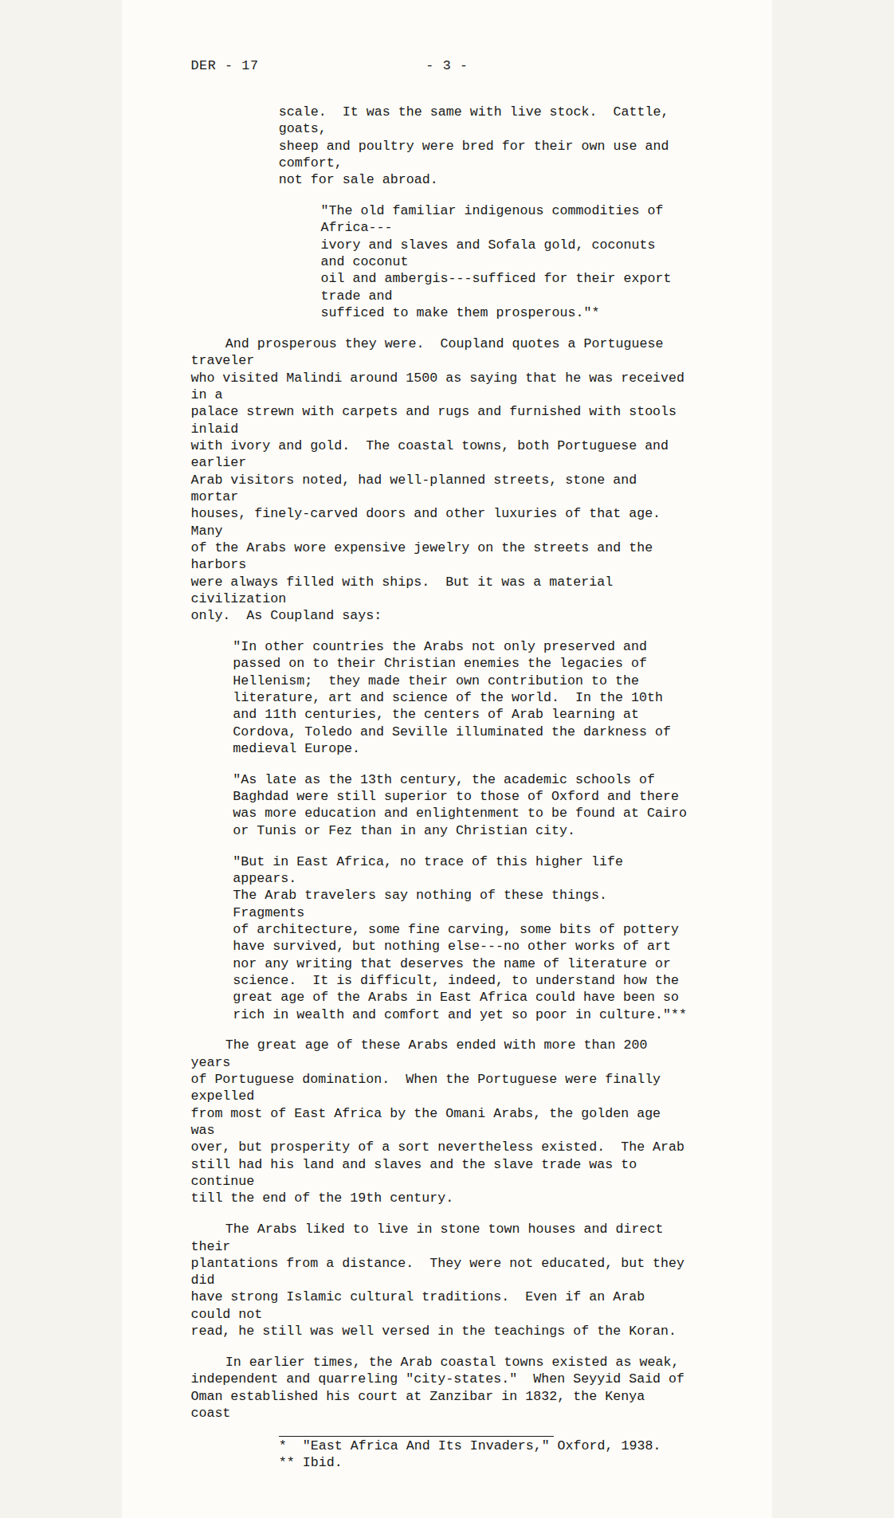DER - 17
- 3 -
scale. It was the same with live stock. Cattle, goats,
sheep and poultry were bred for their own use and comfort,
not for sale abroad.
"The old familiar indigenous commodities of Africa---
ivory and slaves and Sofala gold, coconuts and coconut
oil and ambergis---sufficed for their export trade and
sufficed to make them prosperous."*
And prosperous they were. Coupland quotes a Portuguese traveler
who visited Malindi around 1500 as saying that he was received in a
palace strewn with carpets and rugs and furnished with stools inlaid
with ivory and gold. The coastal towns, both Portuguese and earlier
Arab visitors noted, had well-planned streets, stone and mortar
houses, finely-carved doors and other luxuries of that age. Many
of the Arabs wore expensive jewelry on the streets and the harbors
were always filled with ships. But it was a material civilization
only. As Coupland says:
"In other countries the Arabs not only preserved and
passed on to their Christian enemies the legacies of
Hellenism; they made their own contribution to the
literature, art and science of the world. In the 10th
and 11th centuries, the centers of Arab learning at
Cordova, Toledo and Seville illuminated the darkness of
medieval Europe.
"As late as the 13th century, the academic schools of
Baghdad were still superior to those of Oxford and there
was more education and enlightenment to be found at Cairo
or Tunis or Fez than in any Christian city.
"But in East Africa, no trace of this higher life appears.
The Arab travelers say nothing of these things. Fragments
of architecture, some fine carving, some bits of pottery
have survived, but nothing else---no other works of art
nor any writing that deserves the name of literature or
science. It is difficult, indeed, to understand how the
great age of the Arabs in East Africa could have been so
rich in wealth and comfort and yet so poor in culture."**
The great age of these Arabs ended with more than 200 years
of Portuguese domination. When the Portuguese were finally expelled
from most of East Africa by the Omani Arabs, the golden age was
over, but prosperity of a sort nevertheless existed. The Arab
still had his land and slaves and the slave trade was to continue
till the end of the 19th century.
The Arabs liked to live in stone town houses and direct their
plantations from a distance. They were not educated, but they did
have strong Islamic cultural traditions. Even if an Arab could not
read, he still was well versed in the teachings of the Koran.
In earlier times, the Arab coastal towns existed as weak,
independent and quarreling "city-states." When Seyyid Said of
Oman established his court at Zanzibar in 1832, the Kenya coast
* "East Africa And Its Invaders," Oxford, 1938.
** Ibid.